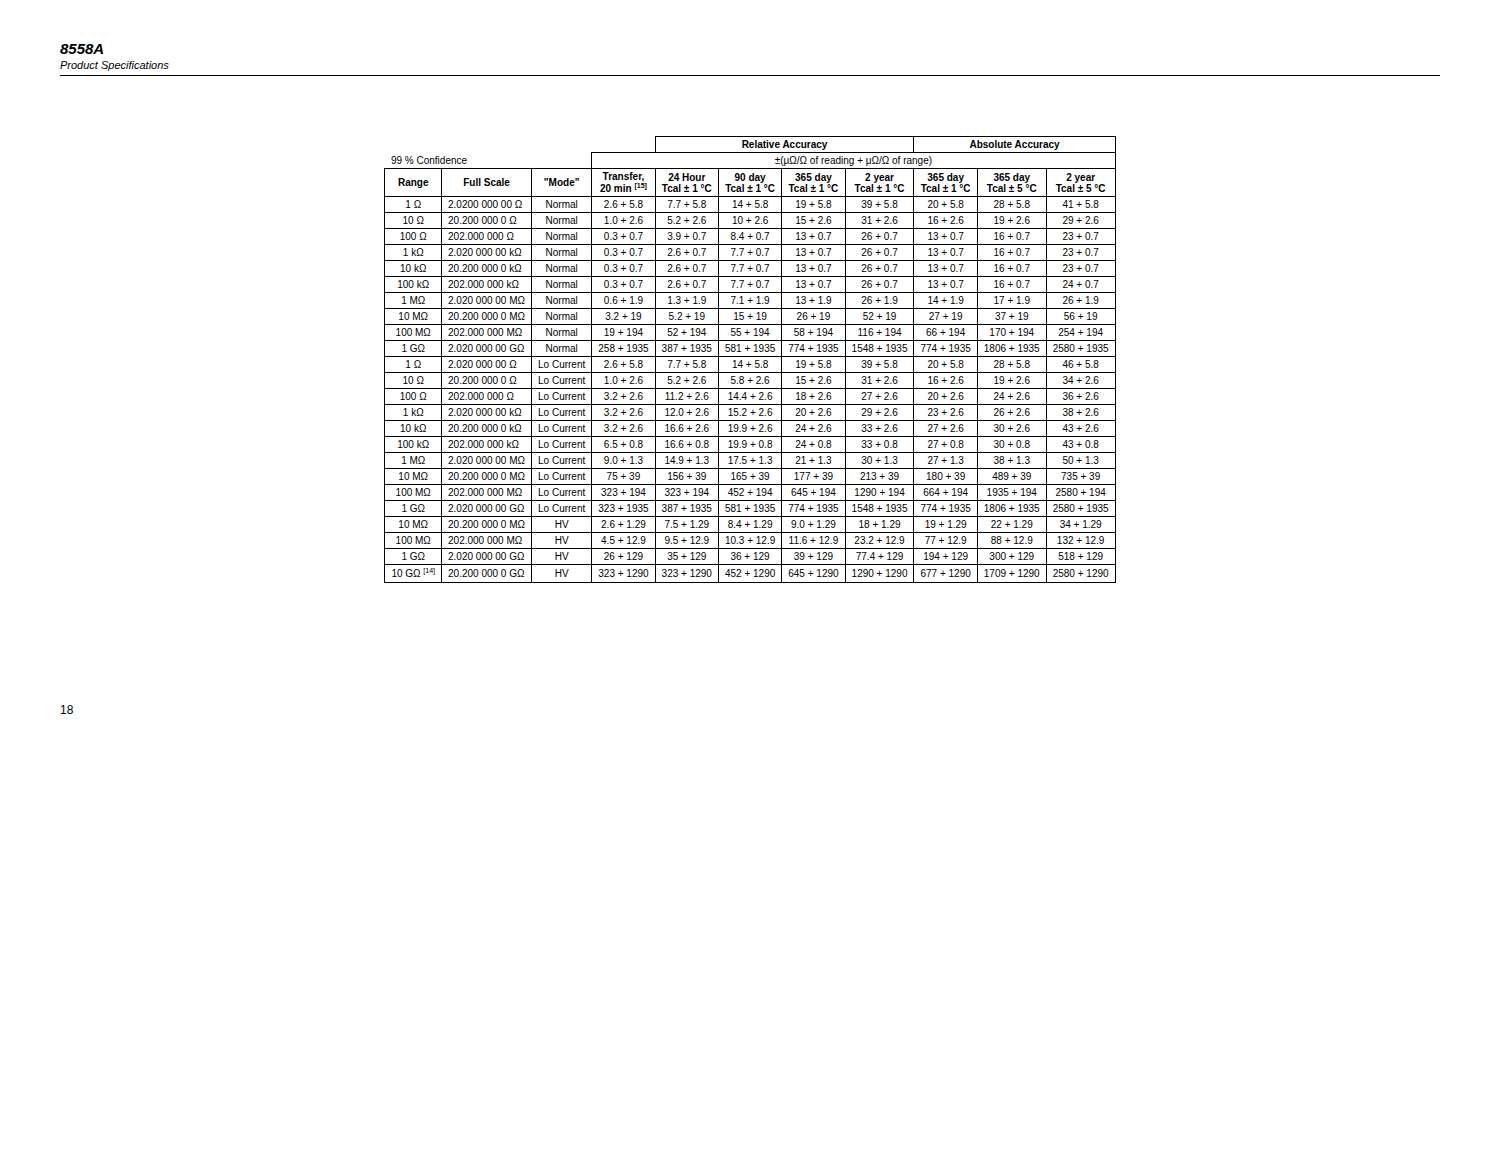8558A
Product Specifications
| | | Relative Accuracy | Absolute Accuracy |
| 99 % Confidence | ±(μΩ/Ω of reading + μΩ/Ω of range) |
| Range | Full Scale | "Mode" | Transfer, 20 min [15] | 24 Hour Tcal ± 1 °C | 90 day Tcal ± 1 °C | 365 day Tcal ± 1 °C | 2 year Tcal ± 1 °C | 365 day Tcal ± 1 °C | 365 day Tcal ± 5 °C | 2 year Tcal ± 5 °C |
| 1 Ω | 2.0200 000 00 Ω | Normal | 2.6 + 5.8 | 7.7 + 5.8 | 14 + 5.8 | 19 + 5.8 | 39 + 5.8 | 20 + 5.8 | 28 + 5.8 | 41 + 5.8 |
| 10 Ω | 20.200 000 0 Ω | Normal | 1.0 + 2.6 | 5.2 + 2.6 | 10 + 2.6 | 15 + 2.6 | 31 + 2.6 | 16 + 2.6 | 19 + 2.6 | 29 + 2.6 |
| 100 Ω | 202.000 000 Ω | Normal | 0.3 + 0.7 | 3.9 + 0.7 | 8.4 + 0.7 | 13 + 0.7 | 26 + 0.7 | 13 + 0.7 | 16 + 0.7 | 23 + 0.7 |
| 1 kΩ | 2.020 000 00 kΩ | Normal | 0.3 + 0.7 | 2.6 + 0.7 | 7.7 + 0.7 | 13 + 0.7 | 26 + 0.7 | 13 + 0.7 | 16 + 0.7 | 23 + 0.7 |
| 10 kΩ | 20.200 000 0 kΩ | Normal | 0.3 + 0.7 | 2.6 + 0.7 | 7.7 + 0.7 | 13 + 0.7 | 26 + 0.7 | 13 + 0.7 | 16 + 0.7 | 23 + 0.7 |
| 100 kΩ | 202.000 000 kΩ | Normal | 0.3 + 0.7 | 2.6 + 0.7 | 7.7 + 0.7 | 13 + 0.7 | 26 + 0.7 | 13 + 0.7 | 16 + 0.7 | 24 + 0.7 |
| 1 MΩ | 2.020 000 00 MΩ | Normal | 0.6 + 1.9 | 1.3 + 1.9 | 7.1 + 1.9 | 13 + 1.9 | 26 + 1.9 | 14 + 1.9 | 17 + 1.9 | 26 + 1.9 |
| 10 MΩ | 20.200 000 0 MΩ | Normal | 3.2 + 19 | 5.2 + 19 | 15 + 19 | 26 + 19 | 52 + 19 | 27 + 19 | 37 + 19 | 56 + 19 |
| 100 MΩ | 202.000 000 MΩ | Normal | 19 + 194 | 52 + 194 | 55 + 194 | 58 + 194 | 116 + 194 | 66 + 194 | 170 + 194 | 254 + 194 |
| 1 GΩ | 2.020 000 00 GΩ | Normal | 258 + 1935 | 387 + 1935 | 581 + 1935 | 774 + 1935 | 1548 + 1935 | 774 + 1935 | 1806 + 1935 | 2580 + 1935 |
| 1 Ω | 2.020 000 00 Ω | Lo Current | 2.6 + 5.8 | 7.7 + 5.8 | 14 + 5.8 | 19 + 5.8 | 39 + 5.8 | 20 + 5.8 | 28 + 5.8 | 46 + 5.8 |
| 10 Ω | 20.200 000 0 Ω | Lo Current | 1.0 + 2.6 | 5.2 + 2.6 | 5.8 + 2.6 | 15 + 2.6 | 31 + 2.6 | 16 + 2.6 | 19 + 2.6 | 34 + 2.6 |
| 100 Ω | 202.000 000 Ω | Lo Current | 3.2 + 2.6 | 11.2 + 2.6 | 14.4 + 2.6 | 18 + 2.6 | 27 + 2.6 | 20 + 2.6 | 24 + 2.6 | 36 + 2.6 |
| 1 kΩ | 2.020 000 00 kΩ | Lo Current | 3.2 + 2.6 | 12.0 + 2.6 | 15.2 + 2.6 | 20 + 2.6 | 29 + 2.6 | 23 + 2.6 | 26 + 2.6 | 38 + 2.6 |
| 10 kΩ | 20.200 000 0 kΩ | Lo Current | 3.2 + 2.6 | 16.6 + 2.6 | 19.9 + 2.6 | 24 + 2.6 | 33 + 2.6 | 27 + 2.6 | 30 + 2.6 | 43 + 2.6 |
| 100 kΩ | 202.000 000 kΩ | Lo Current | 6.5 + 0.8 | 16.6 + 0.8 | 19.9 + 0.8 | 24 + 0.8 | 33 + 0.8 | 27 + 0.8 | 30 + 0.8 | 43 + 0.8 |
| 1 MΩ | 2.020 000 00 MΩ | Lo Current | 9.0 + 1.3 | 14.9 + 1.3 | 17.5 + 1.3 | 21 + 1.3 | 30 + 1.3 | 27 + 1.3 | 38 + 1.3 | 50 + 1.3 |
| 10 MΩ | 20.200 000 0 MΩ | Lo Current | 75 + 39 | 156 + 39 | 165 + 39 | 177 + 39 | 213 + 39 | 180 + 39 | 489 + 39 | 735 + 39 |
| 100 MΩ | 202.000 000 MΩ | Lo Current | 323 + 194 | 323 + 194 | 452 + 194 | 645 + 194 | 1290 + 194 | 664 + 194 | 1935 + 194 | 2580 + 194 |
| 1 GΩ | 2.020 000 00 GΩ | Lo Current | 323 + 1935 | 387 + 1935 | 581 + 1935 | 774 + 1935 | 1548 + 1935 | 774 + 1935 | 1806 + 1935 | 2580 + 1935 |
| 10 MΩ | 20.200 000 0 MΩ | HV | 2.6 + 1.29 | 7.5 + 1.29 | 8.4 + 1.29 | 9.0 + 1.29 | 18 + 1.29 | 19 + 1.29 | 22 + 1.29 | 34 + 1.29 |
| 100 MΩ | 202.000 000 MΩ | HV | 4.5 + 12.9 | 9.5 + 12.9 | 10.3 + 12.9 | 11.6 + 12.9 | 23.2 + 12.9 | 77 + 12.9 | 88 + 12.9 | 132 + 12.9 |
| 1 GΩ | 2.020 000 00 GΩ | HV | 26 + 129 | 35 + 129 | 36 + 129 | 39 + 129 | 77.4 + 129 | 194 + 129 | 300 + 129 | 518 + 129 |
| 10 GΩ [14] | 20.200 000 0 GΩ | HV | 323 + 1290 | 323 + 1290 | 452 + 1290 | 645 + 1290 | 1290 + 1290 | 677 + 1290 | 1709 + 1290 | 2580 + 1290 |
18